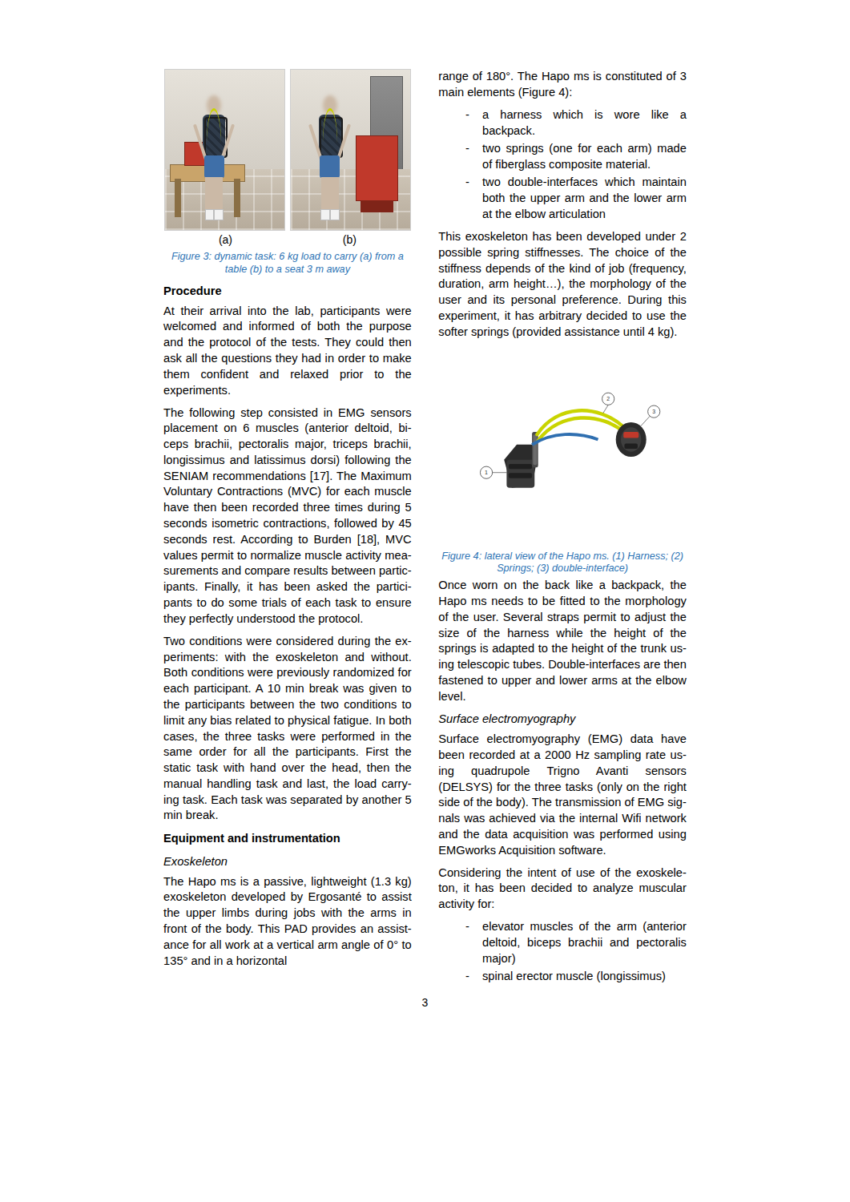(a) (b)
Figure 3: dynamic task: 6 kg load to carry (a) from a table (b) to a seat 3 m away
Procedure
At their arrival into the lab, participants were welcomed and informed of both the purpose and the protocol of the tests. They could then ask all the questions they had in order to make them confident and relaxed prior to the experiments.
The following step consisted in EMG sensors placement on 6 muscles (anterior deltoid, biceps brachii, pectoralis major, triceps brachii, longissimus and latissimus dorsi) following the SENIAM recommendations [17]. The Maximum Voluntary Contractions (MVC) for each muscle have then been recorded three times during 5 seconds isometric contractions, followed by 45 seconds rest. According to Burden [18], MVC values permit to normalize muscle activity measurements and compare results between participants. Finally, it has been asked the participants to do some trials of each task to ensure they perfectly understood the protocol.
Two conditions were considered during the experiments: with the exoskeleton and without. Both conditions were previously randomized for each participant. A 10 min break was given to the participants between the two conditions to limit any bias related to physical fatigue. In both cases, the three tasks were performed in the same order for all the participants. First the static task with hand over the head, then the manual handling task and last, the load carrying task. Each task was separated by another 5 min break.
Equipment and instrumentation
Exoskeleton
The Hapo ms is a passive, lightweight (1.3 kg) exoskeleton developed by Ergosanté to assist the upper limbs during jobs with the arms in front of the body. This PAD provides an assistance for all work at a vertical arm angle of 0° to 135° and in a horizontal
range of 180°. The Hapo ms is constituted of 3 main elements (Figure 4):
a harness which is wore like a backpack.
two springs (one for each arm) made of fiberglass composite material.
two double-interfaces which maintain both the upper arm and the lower arm at the elbow articulation
This exoskeleton has been developed under 2 possible spring stiffnesses. The choice of the stiffness depends of the kind of job (frequency, duration, arm height…), the morphology of the user and its personal preference. During this experiment, it has arbitrary decided to use the softer springs (provided assistance until 4 kg).
1 2 3
Figure 4: lateral view of the Hapo ms. (1) Harness; (2) Springs; (3) double-interface)
Once worn on the back like a backpack, the Hapo ms needs to be fitted to the morphology of the user. Several straps permit to adjust the size of the harness while the height of the springs is adapted to the height of the trunk using telescopic tubes. Double-interfaces are then fastened to upper and lower arms at the elbow level.
Surface electromyography
Surface electromyography (EMG) data have been recorded at a 2000 Hz sampling rate using quadrupole Trigno Avanti sensors (DELSYS) for the three tasks (only on the right side of the body). The transmission of EMG signals was achieved via the internal Wifi network and the data acquisition was performed using EMGworks Acquisition software.
Considering the intent of use of the exoskeleton, it has been decided to analyze muscular activity for:
elevator muscles of the arm (anterior deltoid, biceps brachii and pectoralis major)
spinal erector muscle (longissimus)
3